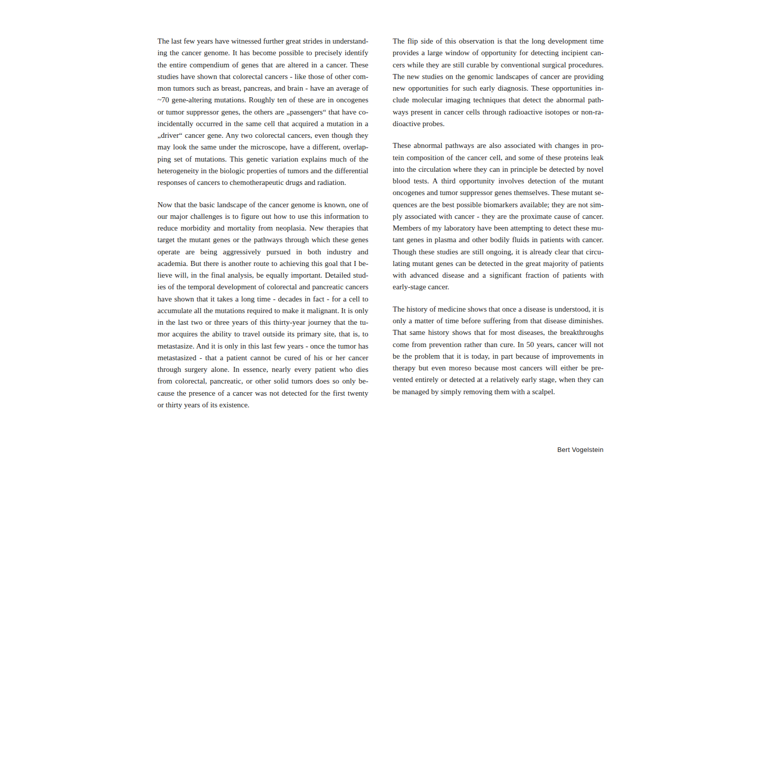The last few years have witnessed further great strides in understanding the cancer genome. It has become possible to precisely identify the entire compendium of genes that are altered in a cancer. These studies have shown that colorectal cancers - like those of other common tumors such as breast, pancreas, and brain - have an average of ~70 gene-altering mutations. Roughly ten of these are in oncogenes or tumor suppressor genes, the others are „passengers“ that have coincidentally occurred in the same cell that acquired a mutation in a „driver“ cancer gene. Any two colorectal cancers, even though they may look the same under the microscope, have a different, overlapping set of mutations. This genetic variation explains much of the heterogeneity in the biologic properties of tumors and the differential responses of cancers to chemotherapeutic drugs and radiation.
Now that the basic landscape of the cancer genome is known, one of our major challenges is to figure out how to use this information to reduce morbidity and mortality from neoplasia. New therapies that target the mutant genes or the pathways through which these genes operate are being aggressively pursued in both industry and academia. But there is another route to achieving this goal that I believe will, in the final analysis, be equally important. Detailed studies of the temporal development of colorectal and pancreatic cancers have shown that it takes a long time - decades in fact - for a cell to accumulate all the mutations required to make it malignant. It is only in the last two or three years of this thirty-year journey that the tumor acquires the ability to travel outside its primary site, that is, to metastasize. And it is only in this last few years - once the tumor has metastasized - that a patient cannot be cured of his or her cancer through surgery alone. In essence, nearly every patient who dies from colorectal, pancreatic, or other solid tumors does so only because the presence of a cancer was not detected for the first twenty or thirty years of its existence.
The flip side of this observation is that the long development time provides a large window of opportunity for detecting incipient cancers while they are still curable by conventional surgical procedures. The new studies on the genomic landscapes of cancer are providing new opportunities for such early diagnosis. These opportunities include molecular imaging techniques that detect the abnormal pathways present in cancer cells through radioactive isotopes or non-radioactive probes.
These abnormal pathways are also associated with changes in protein composition of the cancer cell, and some of these proteins leak into the circulation where they can in principle be detected by novel blood tests. A third opportunity involves detection of the mutant oncogenes and tumor suppressor genes themselves. These mutant sequences are the best possible biomarkers available; they are not simply associated with cancer - they are the proximate cause of cancer. Members of my laboratory have been attempting to detect these mutant genes in plasma and other bodily fluids in patients with cancer. Though these studies are still ongoing, it is already clear that circulating mutant genes can be detected in the great majority of patients with advanced disease and a significant fraction of patients with early-stage cancer.
The history of medicine shows that once a disease is understood, it is only a matter of time before suffering from that disease diminishes. That same history shows that for most diseases, the breakthroughs come from prevention rather than cure. In 50 years, cancer will not be the problem that it is today, in part because of improvements in therapy but even moreso because most cancers will either be prevented entirely or detected at a relatively early stage, when they can be managed by simply removing them with a scalpel.
Bert Vogelstein